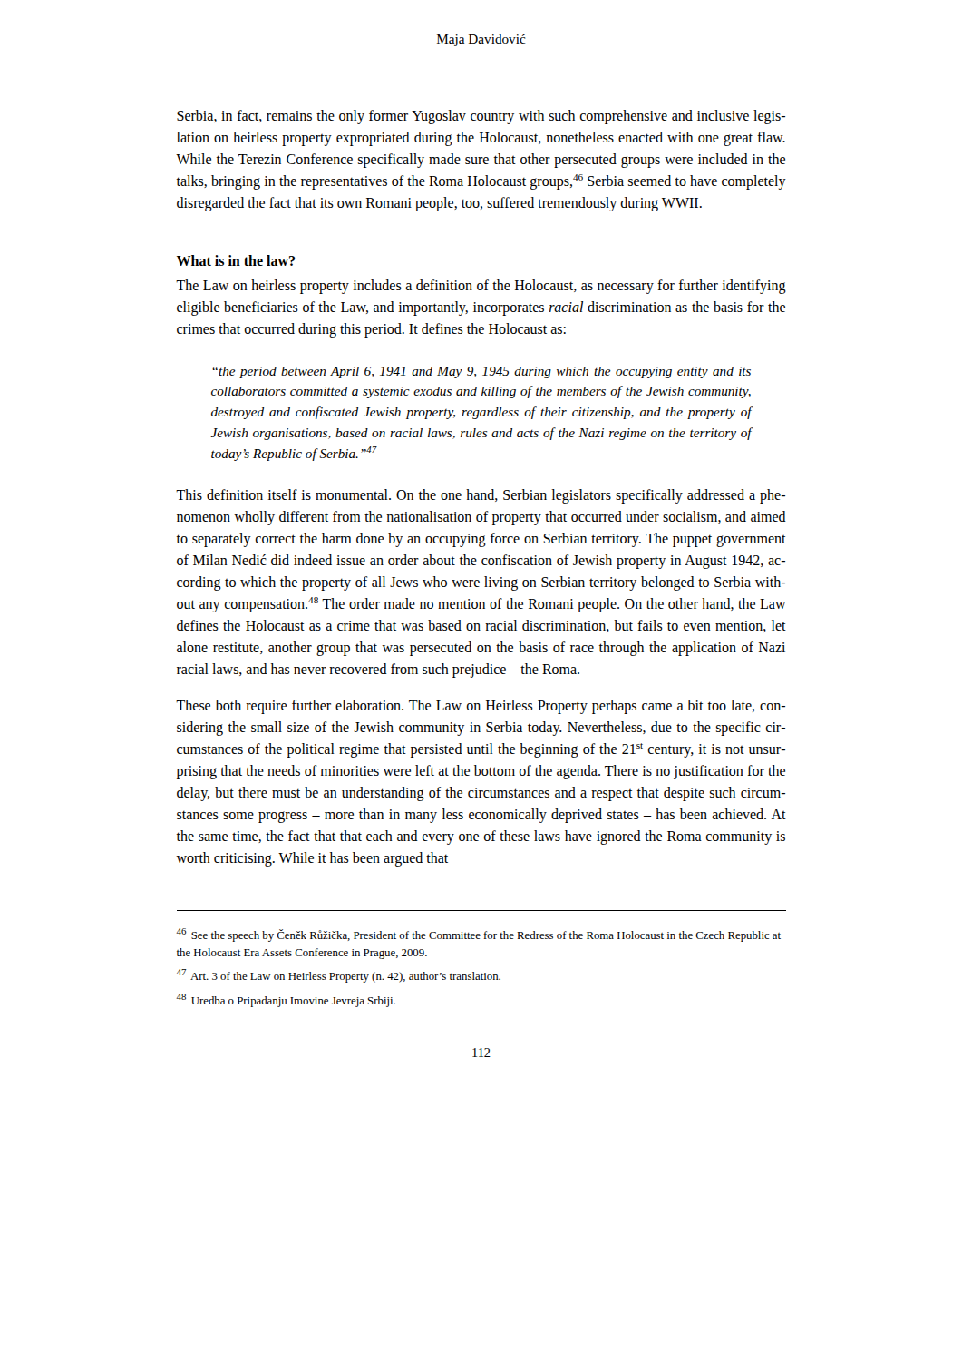Maja Davidović
Serbia, in fact, remains the only former Yugoslav country with such comprehensive and inclusive legislation on heirless property expropriated during the Holocaust, nonetheless enacted with one great flaw. While the Terezin Conference specifically made sure that other persecuted groups were included in the talks, bringing in the representatives of the Roma Holocaust groups,46 Serbia seemed to have completely disregarded the fact that its own Romani people, too, suffered tremendously during WWII.
What is in the law?
The Law on heirless property includes a definition of the Holocaust, as necessary for further identifying eligible beneficiaries of the Law, and importantly, incorporates racial discrimination as the basis for the crimes that occurred during this period. It defines the Holocaust as:
“the period between April 6, 1941 and May 9, 1945 during which the occupying entity and its collaborators committed a systemic exodus and killing of the members of the Jewish community, destroyed and confiscated Jewish property, regardless of their citizenship, and the property of Jewish organisations, based on racial laws, rules and acts of the Nazi regime on the territory of today’s Republic of Serbia.”47
This definition itself is monumental. On the one hand, Serbian legislators specifically addressed a phenomenon wholly different from the nationalisation of property that occurred under socialism, and aimed to separately correct the harm done by an occupying force on Serbian territory. The puppet government of Milan Nedić did indeed issue an order about the confiscation of Jewish property in August 1942, according to which the property of all Jews who were living on Serbian territory belonged to Serbia without any compensation.48 The order made no mention of the Romani people. On the other hand, the Law defines the Holocaust as a crime that was based on racial discrimination, but fails to even mention, let alone restitute, another group that was persecuted on the basis of race through the application of Nazi racial laws, and has never recovered from such prejudice – the Roma.
These both require further elaboration. The Law on Heirless Property perhaps came a bit too late, considering the small size of the Jewish community in Serbia today. Nevertheless, due to the specific circumstances of the political regime that persisted until the beginning of the 21st century, it is not unsurprising that the needs of minorities were left at the bottom of the agenda. There is no justification for the delay, but there must be an understanding of the circumstances and a respect that despite such circumstances some progress – more than in many less economically deprived states – has been achieved. At the same time, the fact that that each and every one of these laws have ignored the Roma community is worth criticising. While it has been argued that
46 See the speech by Čeněk Růžička, President of the Committee for the Redress of the Roma Holocaust in the Czech Republic at the Holocaust Era Assets Conference in Prague, 2009.
47 Art. 3 of the Law on Heirless Property (n. 42), author’s translation.
48 Uredba o Pripadanju Imovine Jevreja Srbiji.
112